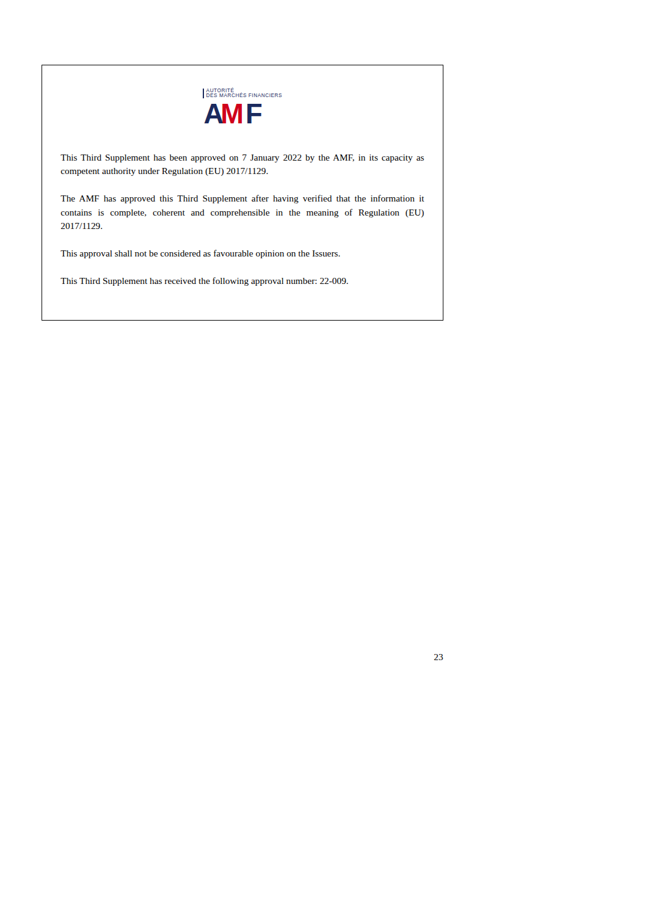AUTORITÉ DES MARCHÉS FINANCIERS
AMF
This Third Supplement has been approved on 7 January 2022 by the AMF, in its capacity as competent authority under Regulation (EU) 2017/1129.
The AMF has approved this Third Supplement after having verified that the information it contains is complete, coherent and comprehensible in the meaning of Regulation (EU) 2017/1129.
This approval shall not be considered as favourable opinion on the Issuers.
This Third Supplement has received the following approval number: 22-009.
23